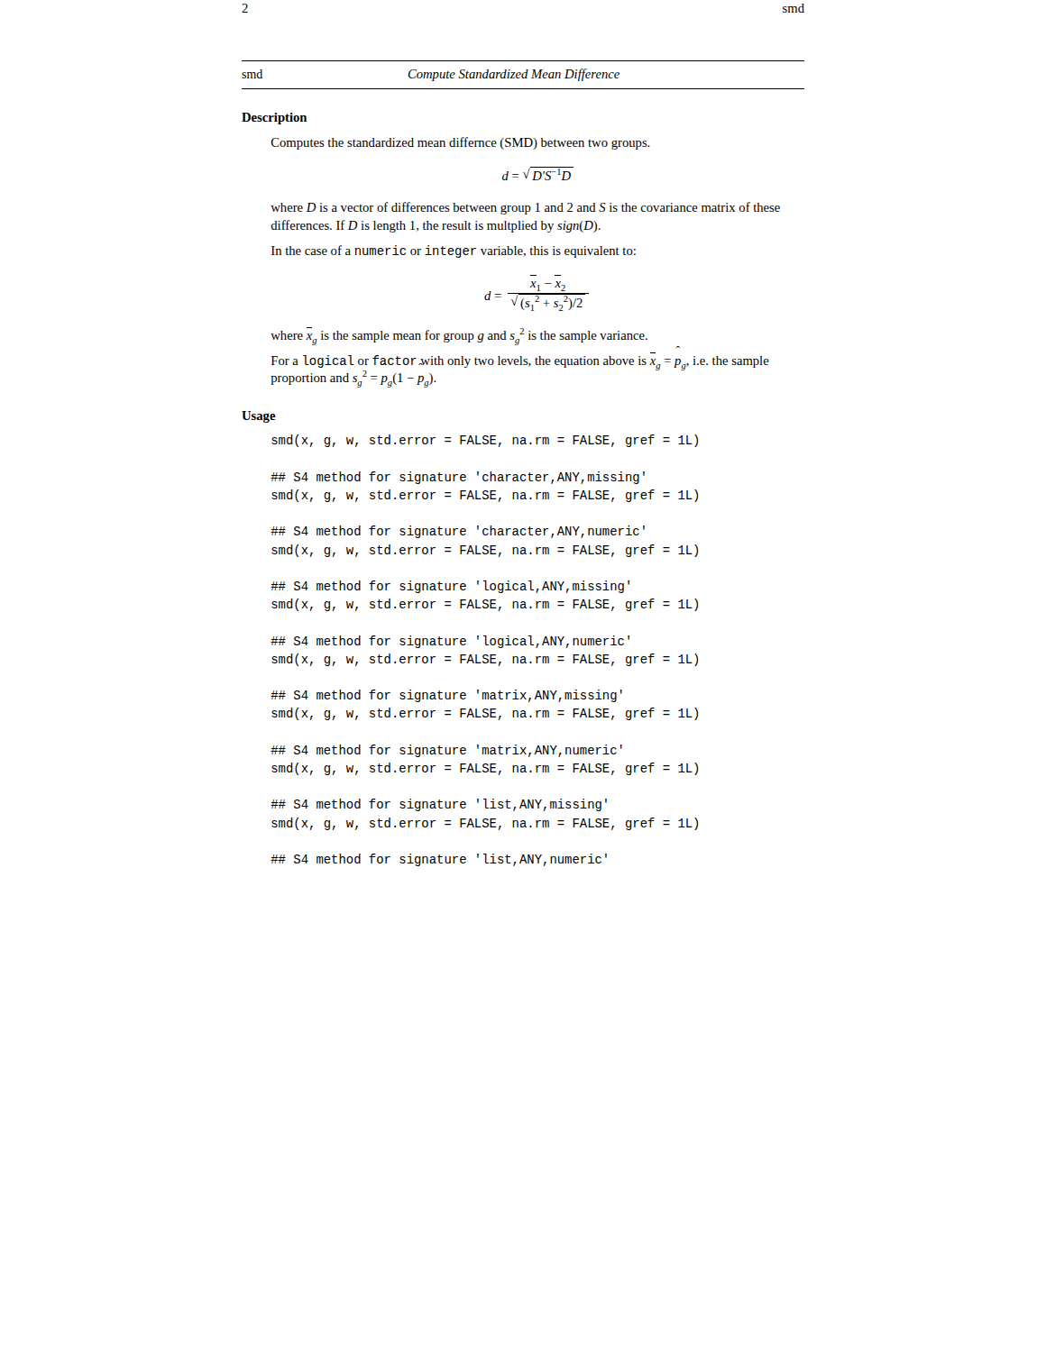2 smd
smd Compute Standardized Mean Difference
Description
Computes the standardized mean differnce (SMD) between two groups.
d = D′S−1D
where D is a vector of differences between group 1 and 2 and S is the covariance matrix of these differences. If D is length 1, the result is multplied by sign(D).
In the case of a numeric or integer variable, this is equivalent to:
d = x1 − x2 (s12 + s22)/2
where xg is the sample mean for group g and sg2 is the sample variance.
For a logical or factor with only two levels, the equation above is xg = pg, i.e. the sample proportion and sg2 = pg(1 − pg).
Usage
smd(x, g, w, std.error = FALSE, na.rm = FALSE, gref = 1L)

## S4 method for signature 'character,ANY,missing'
smd(x, g, w, std.error = FALSE, na.rm = FALSE, gref = 1L)

## S4 method for signature 'character,ANY,numeric'
smd(x, g, w, std.error = FALSE, na.rm = FALSE, gref = 1L)

## S4 method for signature 'logical,ANY,missing'
smd(x, g, w, std.error = FALSE, na.rm = FALSE, gref = 1L)

## S4 method for signature 'logical,ANY,numeric'
smd(x, g, w, std.error = FALSE, na.rm = FALSE, gref = 1L)

## S4 method for signature 'matrix,ANY,missing'
smd(x, g, w, std.error = FALSE, na.rm = FALSE, gref = 1L)

## S4 method for signature 'matrix,ANY,numeric'
smd(x, g, w, std.error = FALSE, na.rm = FALSE, gref = 1L)

## S4 method for signature 'list,ANY,missing'
smd(x, g, w, std.error = FALSE, na.rm = FALSE, gref = 1L)

## S4 method for signature 'list,ANY,numeric'